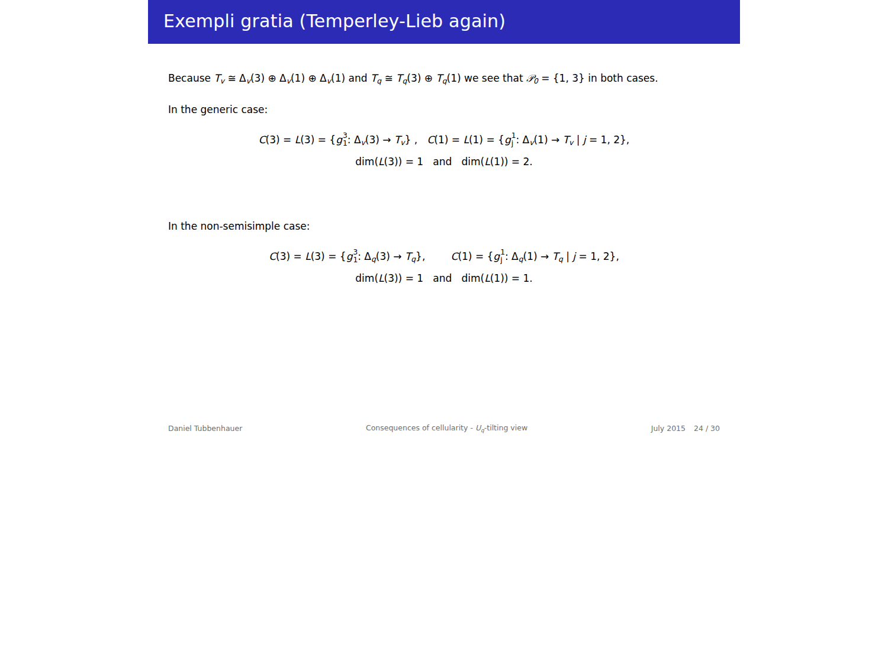Exempli gratia (Temperley-Lieb again)
Because Tv ≅ Δv(3) ⊕ Δv(1) ⊕ Δv(1) and Tq ≅ Tq(3) ⊕ Tq(1) we see that 𝒫0 = {1, 3} in both cases.
In the generic case:
C(3) = L(3) = {g 31: Δv(3) → Tv} , C(1) = L(1) = {g 1j: Δv(1) → Tv | j = 1, 2}, dim(L(3)) = 1 and dim(L(1)) = 2.
In the non-semisimple case:
C(3) = L(3) = {g 31: Δq(3) → Tq}, C(1) = {g 1j: Δq(1) → Tq | j = 1, 2}, dim(L(3)) = 1 and dim(L(1)) = 1.
Daniel Tubbenhauer
Consequences of cellularity - Uq-tilting view
July 2015
24 / 30